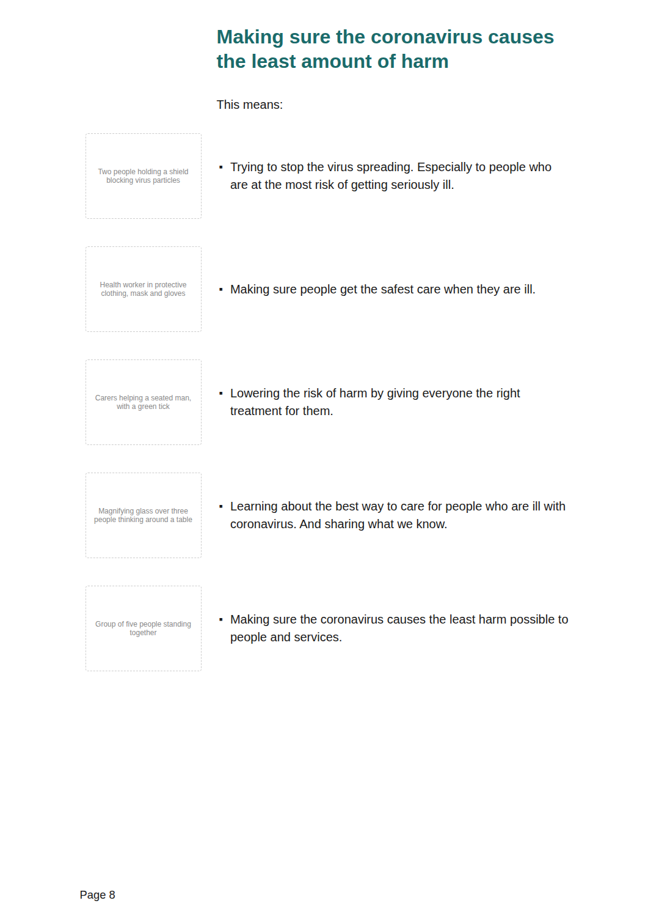Making sure the coronavirus causes the least amount of harm
This means:
Two people holding a shield blocking virus particles
▪ Trying to stop the virus spreading. Especially to people who are at the most risk of getting seriously ill.
Health worker in protective clothing, mask and gloves
▪ Making sure people get the safest care when they are ill.
Carers helping a seated man, with a green tick
▪ Lowering the risk of harm by giving everyone the right treatment for them.
Magnifying glass over three people thinking around a table
▪ Learning about the best way to care for people who are ill with coronavirus. And sharing what we know.
Group of five people standing together
▪ Making sure the coronavirus causes the least harm possible to people and services.
Page 8